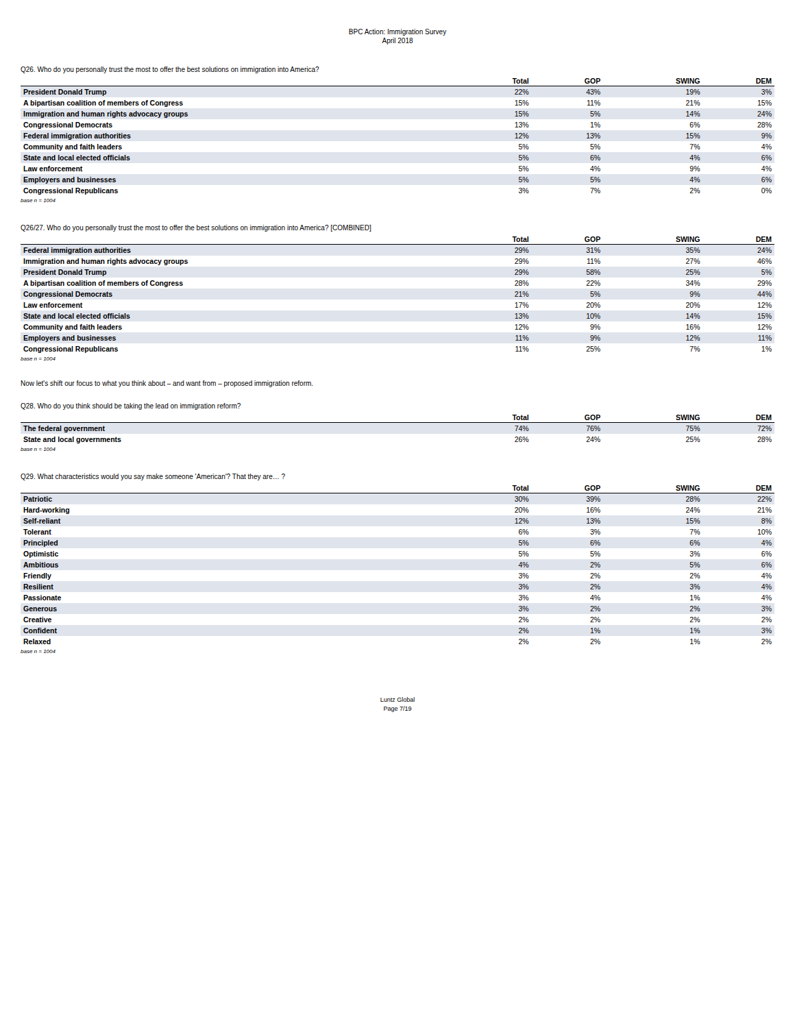BPC Action: Immigration Survey
April 2018
Q26. Who do you personally trust the most to offer the best solutions on immigration into America?
| | Total | GOP | SWING | DEM |
| --- | --- | --- | --- | --- |
| President Donald Trump | 22% | 43% | 19% | 3% |
| A bipartisan coalition of members of Congress | 15% | 11% | 21% | 15% |
| Immigration and human rights advocacy groups | 15% | 5% | 14% | 24% |
| Congressional Democrats | 13% | 1% | 6% | 28% |
| Federal immigration authorities | 12% | 13% | 15% | 9% |
| Community and faith leaders | 5% | 5% | 7% | 4% |
| State and local elected officials | 5% | 6% | 4% | 6% |
| Law enforcement | 5% | 4% | 9% | 4% |
| Employers and businesses | 5% | 5% | 4% | 6% |
| Congressional Republicans | 3% | 7% | 2% | 0% |
base n = 1004
Q26/27. Who do you personally trust the most to offer the best solutions on immigration into America? [COMBINED]
| | Total | GOP | SWING | DEM |
| --- | --- | --- | --- | --- |
| Federal immigration authorities | 29% | 31% | 35% | 24% |
| Immigration and human rights advocacy groups | 29% | 11% | 27% | 46% |
| President Donald Trump | 29% | 58% | 25% | 5% |
| A bipartisan coalition of members of Congress | 28% | 22% | 34% | 29% |
| Congressional Democrats | 21% | 5% | 9% | 44% |
| Law enforcement | 17% | 20% | 20% | 12% |
| State and local elected officials | 13% | 10% | 14% | 15% |
| Community and faith leaders | 12% | 9% | 16% | 12% |
| Employers and businesses | 11% | 9% | 12% | 11% |
| Congressional Republicans | 11% | 25% | 7% | 1% |
base n = 1004
Now let's shift our focus to what you think about – and want from – proposed immigration reform.
Q28. Who do you think should be taking the lead on immigration reform?
| | Total | GOP | SWING | DEM |
| --- | --- | --- | --- | --- |
| The federal government | 74% | 76% | 75% | 72% |
| State and local governments | 26% | 24% | 25% | 28% |
base n = 1004
Q29. What characteristics would you say make someone 'American'? That they are… ?
| | Total | GOP | SWING | DEM |
| --- | --- | --- | --- | --- |
| Patriotic | 30% | 39% | 28% | 22% |
| Hard-working | 20% | 16% | 24% | 21% |
| Self-reliant | 12% | 13% | 15% | 8% |
| Tolerant | 6% | 3% | 7% | 10% |
| Principled | 5% | 6% | 6% | 4% |
| Optimistic | 5% | 5% | 3% | 6% |
| Ambitious | 4% | 2% | 5% | 6% |
| Friendly | 3% | 2% | 2% | 4% |
| Resilient | 3% | 2% | 3% | 4% |
| Passionate | 3% | 4% | 1% | 4% |
| Generous | 3% | 2% | 2% | 3% |
| Creative | 2% | 2% | 2% | 2% |
| Confident | 2% | 1% | 1% | 3% |
| Relaxed | 2% | 2% | 1% | 2% |
base n = 1004
Luntz Global
Page 7/19